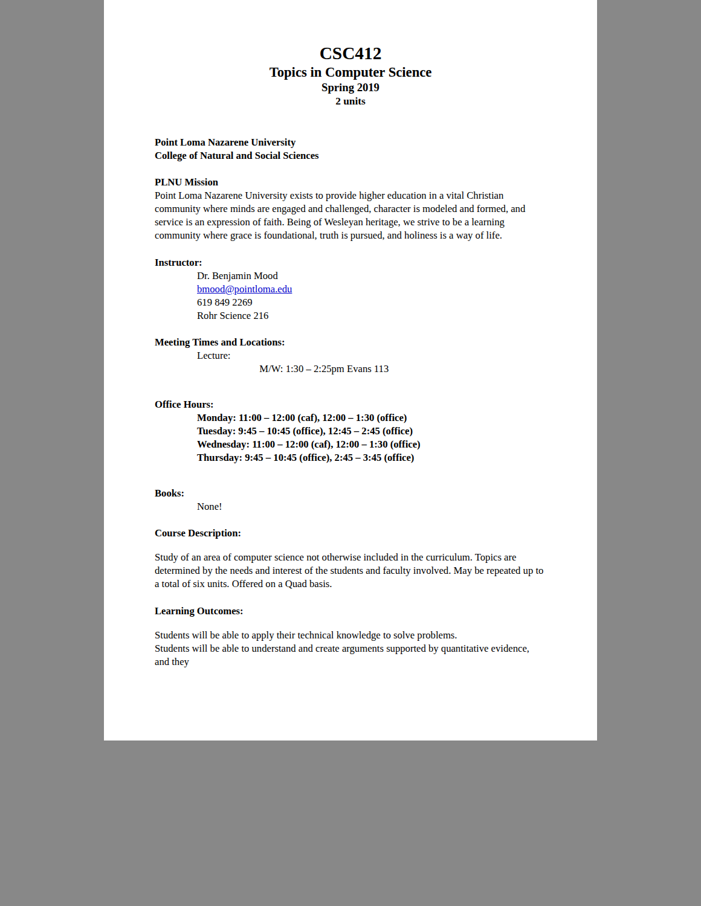CSC412
Topics in Computer Science
Spring 2019
2 units
Point Loma Nazarene University
College of Natural and Social Sciences
PLNU Mission
Point Loma Nazarene University exists to provide higher education in a vital Christian community where minds are engaged and challenged, character is modeled and formed, and service is an expression of faith. Being of Wesleyan heritage, we strive to be a learning community where grace is foundational, truth is pursued, and holiness is a way of life.
Instructor:
Dr. Benjamin Mood
bmood@pointloma.edu
619 849 2269
Rohr Science 216
Meeting Times and Locations:
Lecture:
M/W: 1:30 – 2:25pm Evans 113
Office Hours:
Monday: 11:00 – 12:00 (caf), 12:00 – 1:30 (office)
Tuesday: 9:45 – 10:45 (office), 12:45 – 2:45 (office)
Wednesday: 11:00 – 12:00 (caf), 12:00 – 1:30 (office)
Thursday: 9:45 – 10:45 (office), 2:45 – 3:45 (office)
Books:
None!
Course Description:
Study of an area of computer science not otherwise included in the curriculum. Topics are determined by the needs and interest of the students and faculty involved. May be repeated up to a total of six units. Offered on a Quad basis.
Learning Outcomes:
Students will be able to apply their technical knowledge to solve problems.
Students will be able to understand and create arguments supported by quantitative evidence, and they